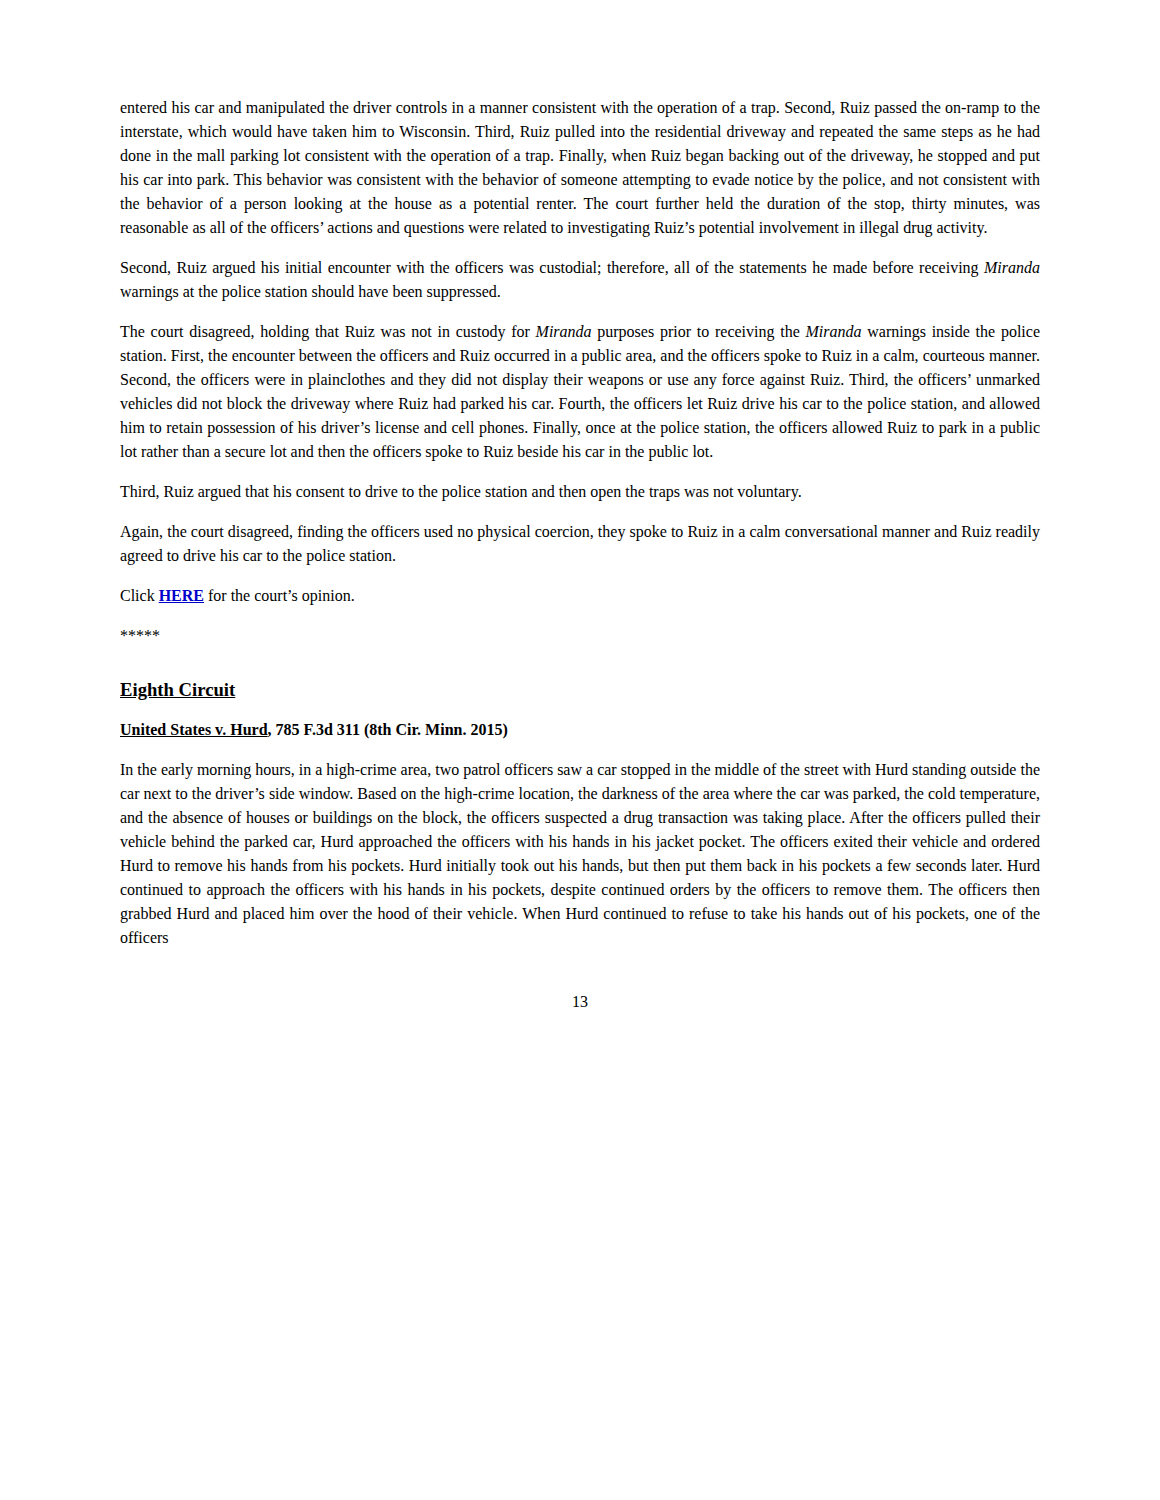entered his car and manipulated the driver controls in a manner consistent with the operation of a trap. Second, Ruiz passed the on-ramp to the interstate, which would have taken him to Wisconsin. Third, Ruiz pulled into the residential driveway and repeated the same steps as he had done in the mall parking lot consistent with the operation of a trap. Finally, when Ruiz began backing out of the driveway, he stopped and put his car into park. This behavior was consistent with the behavior of someone attempting to evade notice by the police, and not consistent with the behavior of a person looking at the house as a potential renter. The court further held the duration of the stop, thirty minutes, was reasonable as all of the officers’ actions and questions were related to investigating Ruiz’s potential involvement in illegal drug activity.
Second, Ruiz argued his initial encounter with the officers was custodial; therefore, all of the statements he made before receiving Miranda warnings at the police station should have been suppressed.
The court disagreed, holding that Ruiz was not in custody for Miranda purposes prior to receiving the Miranda warnings inside the police station. First, the encounter between the officers and Ruiz occurred in a public area, and the officers spoke to Ruiz in a calm, courteous manner. Second, the officers were in plainclothes and they did not display their weapons or use any force against Ruiz. Third, the officers’ unmarked vehicles did not block the driveway where Ruiz had parked his car. Fourth, the officers let Ruiz drive his car to the police station, and allowed him to retain possession of his driver’s license and cell phones. Finally, once at the police station, the officers allowed Ruiz to park in a public lot rather than a secure lot and then the officers spoke to Ruiz beside his car in the public lot.
Third, Ruiz argued that his consent to drive to the police station and then open the traps was not voluntary.
Again, the court disagreed, finding the officers used no physical coercion, they spoke to Ruiz in a calm conversational manner and Ruiz readily agreed to drive his car to the police station.
Click HERE for the court’s opinion.
*****
Eighth Circuit
United States v. Hurd, 785 F.3d 311 (8th Cir. Minn. 2015)
In the early morning hours, in a high-crime area, two patrol officers saw a car stopped in the middle of the street with Hurd standing outside the car next to the driver’s side window. Based on the high-crime location, the darkness of the area where the car was parked, the cold temperature, and the absence of houses or buildings on the block, the officers suspected a drug transaction was taking place. After the officers pulled their vehicle behind the parked car, Hurd approached the officers with his hands in his jacket pocket. The officers exited their vehicle and ordered Hurd to remove his hands from his pockets. Hurd initially took out his hands, but then put them back in his pockets a few seconds later. Hurd continued to approach the officers with his hands in his pockets, despite continued orders by the officers to remove them. The officers then grabbed Hurd and placed him over the hood of their vehicle. When Hurd continued to refuse to take his hands out of his pockets, one of the officers
13